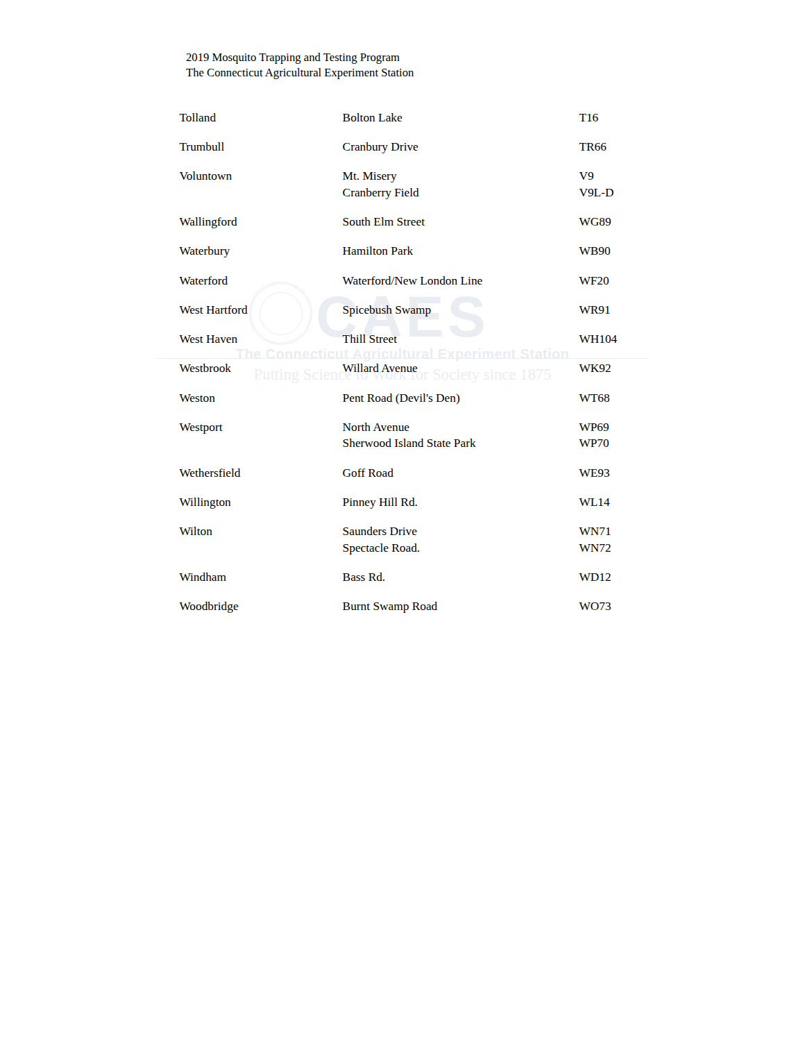2019 Mosquito Trapping and Testing Program
The Connecticut Agricultural Experiment Station
CAES
The Connecticut Agricultural Experiment Station
Putting Science to Work for Society since 1875
| Tolland | Bolton Lake | T16 |
| Trumbull | Cranbury Drive | TR66 |
| Voluntown | Mt. Misery Cranberry Field | V9 V9L-D |
| Wallingford | South Elm Street | WG89 |
| Waterbury | Hamilton Park | WB90 |
| Waterford | Waterford/New London Line | WF20 |
| West Hartford | Spicebush Swamp | WR91 |
| West Haven | Thill Street | WH104 |
| Westbrook | Willard Avenue | WK92 |
| Weston | Pent Road (Devil's Den) | WT68 |
| Westport | North Avenue Sherwood Island State Park | WP69 WP70 |
| Wethersfield | Goff Road | WE93 |
| Willington | Pinney Hill Rd. | WL14 |
| Wilton | Saunders Drive Spectacle Road. | WN71 WN72 |
| Windham | Bass Rd. | WD12 |
| Woodbridge | Burnt Swamp Road | WO73 |